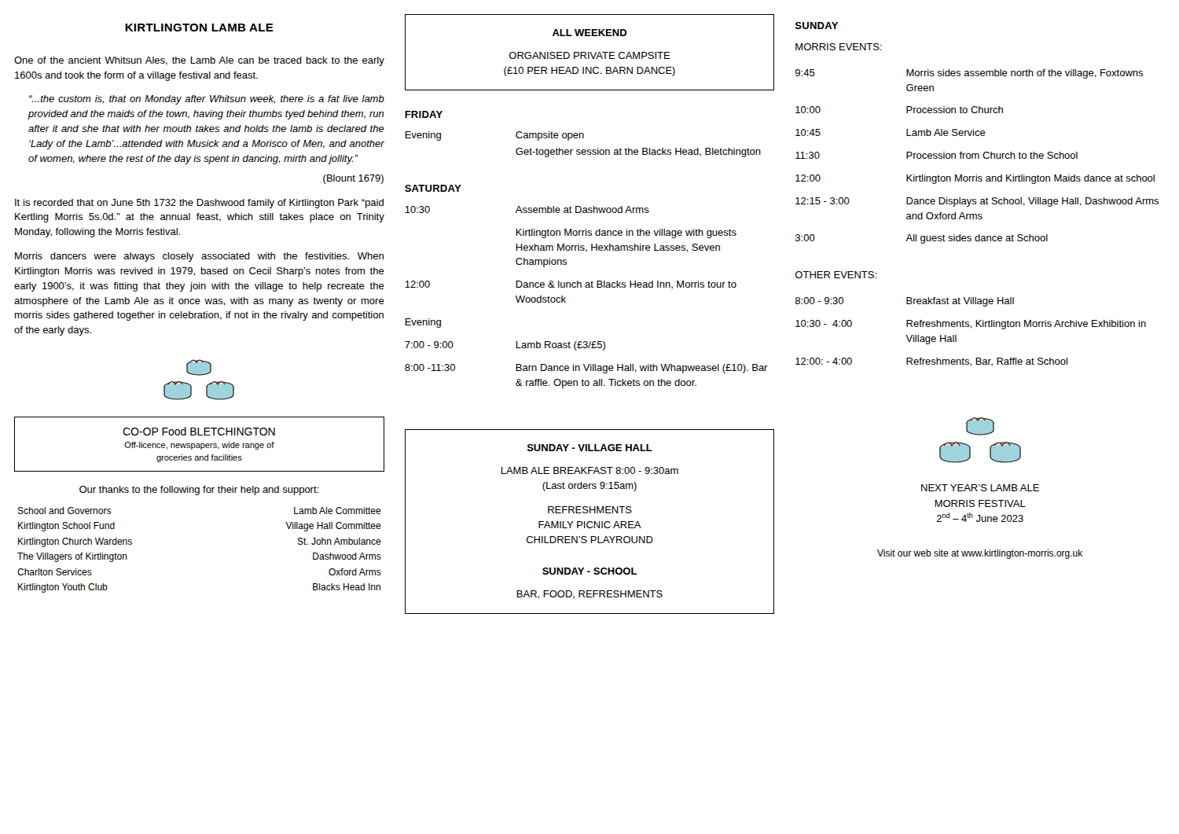KIRTLINGTON LAMB ALE
One of the ancient Whitsun Ales, the Lamb Ale can be traced back to the early 1600s and took the form of a village festival and feast.
“...the custom is, that on Monday after Whitsun week, there is a fat live lamb provided and the maids of the town, having their thumbs tyed behind them, run after it and she that with her mouth takes and holds the lamb is declared the ‘Lady of the Lamb’...attended with Musick and a Morisco of Men, and another of women, where the rest of the day is spent in dancing, mirth and jollity.” (Blount 1679)
It is recorded that on June 5th 1732 the Dashwood family of Kirtlington Park “paid Kertling Morris 5s.0d.” at the annual feast, which still takes place on Trinity Monday, following the Morris festival.
Morris dancers were always closely associated with the festivities. When Kirtlington Morris was revived in 1979, based on Cecil Sharp’s notes from the early 1900’s, it was fitting that they join with the village to help recreate the atmosphere of the Lamb Ale as it once was, with as many as twenty or more morris sides gathered together in celebration, if not in the rivalry and competition of the early days.
CO-OP Food BLETCHINGTON
Off-licence, newspapers, wide range of
groceries and facilities
Our thanks to the following for their help and support:
| School and Governors | Lamb Ale Committee |
| Kirtlington School Fund | Village Hall Committee |
| Kirtlington Church Wardens | St. John Ambulance |
| The Villagers of Kirtlington | Dashwood Arms |
| Charlton Services | Oxford Arms |
| Kirtlington Youth Club | Blacks Head Inn |
ALL WEEKEND
ORGANISED PRIVATE CAMPSITE
(£10 PER HEAD INC. BARN DANCE)
FRIDAY
| Evening | Campsite open Get-together session at the Blacks Head, Bletchington |
SATURDAY
| 10:30 | Assemble at Dashwood Arms |
| | Kirtlington Morris dance in the village with guests Hexham Morris, Hexhamshire Lasses, Seven Champions |
| 12:00 | Dance & lunch at Blacks Head Inn, Morris tour to Woodstock |
| Evening | |
| 7:00 - 9:00 | Lamb Roast (£3/£5) |
| 8:00 -11:30 | Barn Dance in Village Hall, with Whapweasel (£10). Bar & raffle. Open to all. Tickets on the door. |
SUNDAY - VILLAGE HALL
LAMB ALE BREAKFAST 8:00 - 9:30am
(Last orders 9:15am)
REFRESHMENTS
FAMILY PICNIC AREA
CHILDREN’S PLAYROUND
SUNDAY - SCHOOL
BAR, FOOD, REFRESHMENTS
SUNDAY
MORRIS EVENTS:
| 9:45 | Morris sides assemble north of the village, Foxtowns Green |
| 10:00 | Procession to Church |
| 10:45 | Lamb Ale Service |
| 11:30 | Procession from Church to the School |
| 12:00 | Kirtlington Morris and Kirtlington Maids dance at school |
| 12:15 - 3:00 | Dance Displays at School, Village Hall, Dashwood Arms and Oxford Arms |
| 3:00 | All guest sides dance at School |
OTHER EVENTS:
| 8:00 - 9:30 | Breakfast at Village Hall |
| 10:30 - 4:00 | Refreshments, Kirtlington Morris Archive Exhibition in Village Hall |
| 12:00: - 4:00 | Refreshments, Bar, Raffle at School |
NEXT YEAR’S LAMB ALE
MORRIS FESTIVAL
2nd – 4th June 2023
Visit our web site at www.kirtlington-morris.org.uk